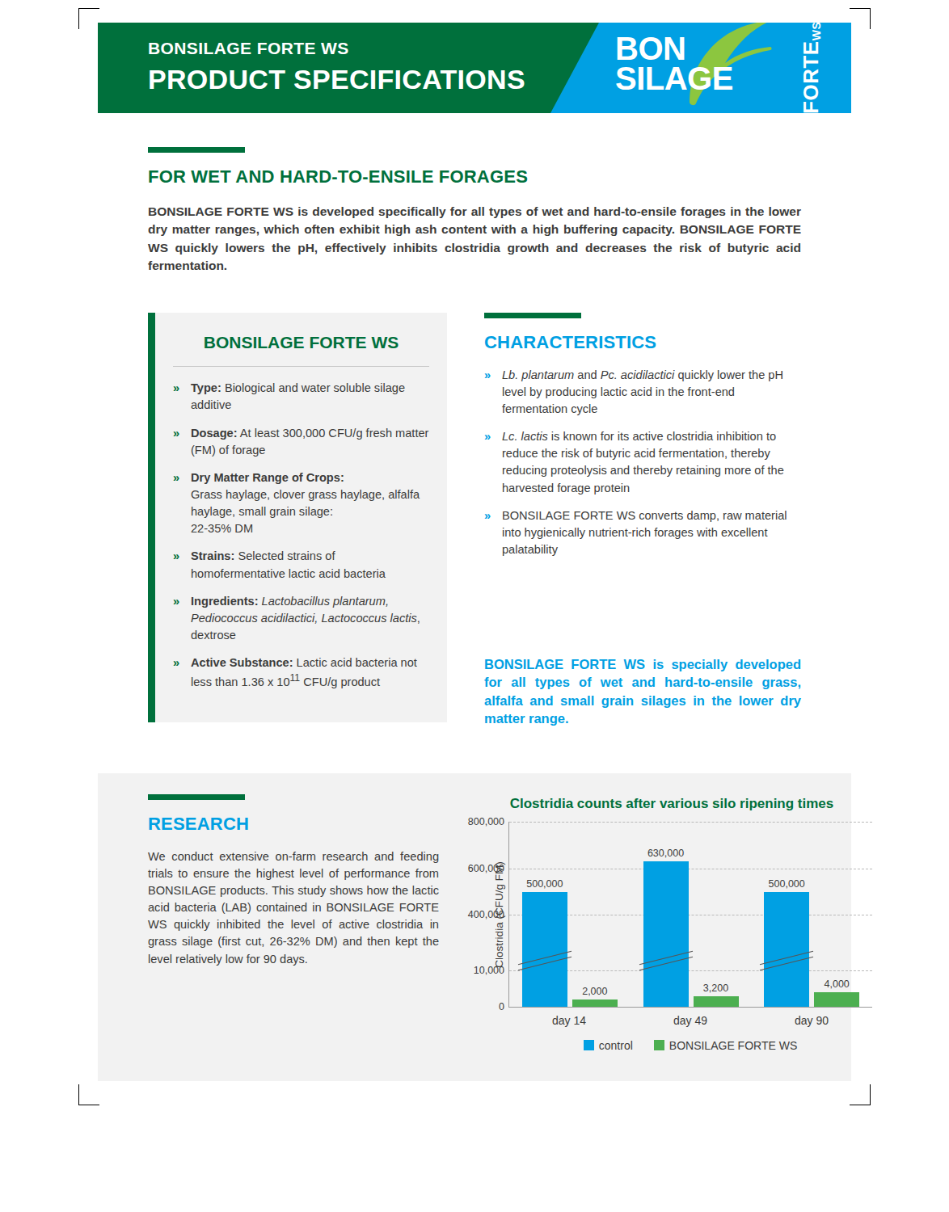BONSILAGE FORTE WS
PRODUCT SPECIFICATIONS
BON SILAGE
FORTEWS
FOR WET AND HARD-TO-ENSILE FORAGES
BONSILAGE FORTE WS is developed specifically for all types of wet and hard-to-ensile forages in the lower dry matter ranges, which often exhibit high ash content with a high buffering capacity. BONSILAGE FORTE WS quickly lowers the pH, effectively inhibits clostridia growth and decreases the risk of butyric acid fermentation.
BONSILAGE FORTE WS
Type: Biological and water soluble silage additive
Dosage: At least 300,000 CFU/g fresh matter (FM) of forage
Dry Matter Range of Crops:
Grass haylage, clover grass haylage, alfalfa haylage, small grain silage:
22-35% DM
Strains: Selected strains of homofermentative lactic acid bacteria
Ingredients: Lactobacillus plantarum, Pediococcus acidilactici, Lactococcus lactis, dextrose
Active Substance: Lactic acid bacteria not less than 1.36 x 1011 CFU/g product
CHARACTERISTICS
Lb. plantarum and Pc. acidilactici quickly lower the pH level by producing lactic acid in the front-end fermentation cycle
Lc. lactis is known for its active clostridia inhibition to reduce the risk of butyric acid fermentation, thereby reducing proteolysis and thereby retaining more of the harvested forage protein
BONSILAGE FORTE WS converts damp, raw material into hygienically nutrient-rich forages with excellent palatability
BONSILAGE FORTE WS is specially developed for all types of wet and hard-to-ensile grass, alfalfa and small grain silages in the lower dry matter range.
RESEARCH
We conduct extensive on-farm research and feeding trials to ensure the highest level of performance from BONSILAGE products. This study shows how the lactic acid bacteria (LAB) contained in BONSILAGE FORTE WS quickly inhibited the level of active clostridia in grass silage (first cut, 26-32% DM) and then kept the level relatively low for 90 days.
Clostridia counts after various silo ripening times
Clostridia (CFU/g FM)
800,000
600,000
400,000
10,000
0
500,000
2,000
630,000
3,200
500,000
4,000
day 14
day 49
day 90
control
BONSILAGE FORTE WS